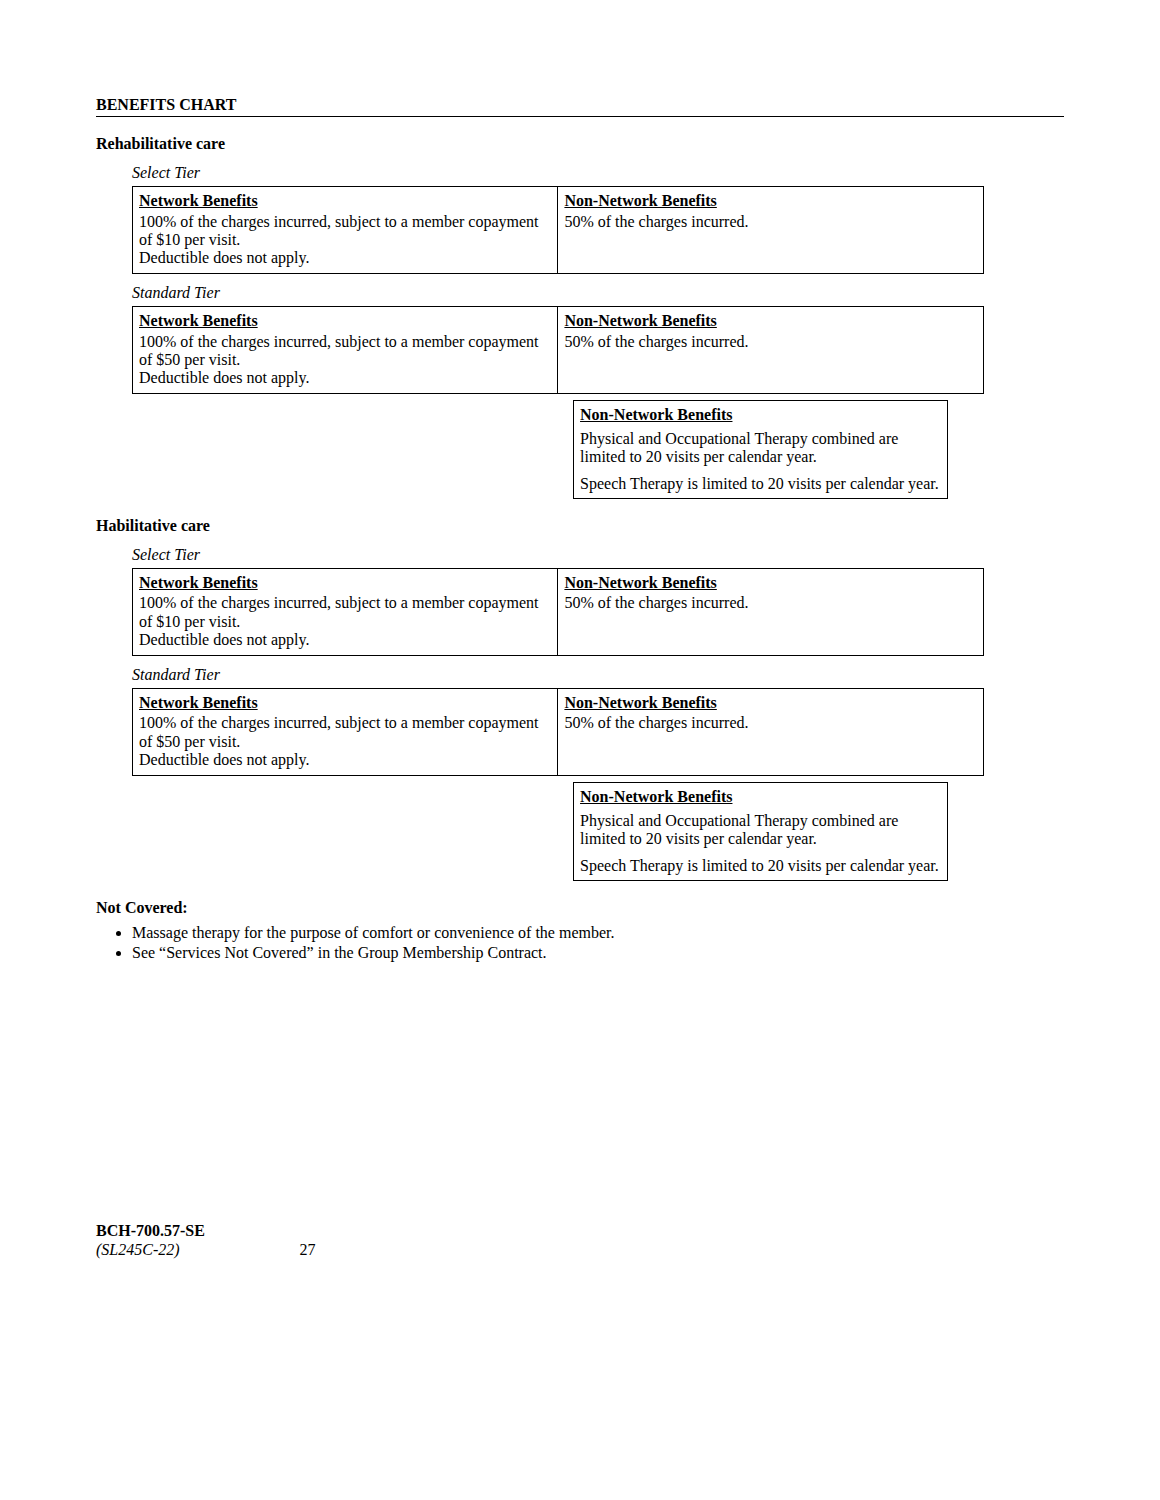BENEFITS CHART
Rehabilitative care
Select Tier
| Network Benefits | Non-Network Benefits |
| 100% of the charges incurred, subject to a member copayment of $10 per visit. Deductible does not apply. | 50% of the charges incurred. |
Standard Tier
| Network Benefits | Non-Network Benefits |
| 100% of the charges incurred, subject to a member copayment of $50 per visit. Deductible does not apply. | 50% of the charges incurred. |
Non-Network Benefits
Physical and Occupational Therapy combined are limited to 20 visits per calendar year.
Speech Therapy is limited to 20 visits per calendar year.
Habilitative care
Select Tier
| Network Benefits | Non-Network Benefits |
| 100% of the charges incurred, subject to a member copayment of $10 per visit. Deductible does not apply. | 50% of the charges incurred. |
Standard Tier
| Network Benefits | Non-Network Benefits |
| 100% of the charges incurred, subject to a member copayment of $50 per visit. Deductible does not apply. | 50% of the charges incurred. |
Non-Network Benefits
Physical and Occupational Therapy combined are limited to 20 visits per calendar year.
Speech Therapy is limited to 20 visits per calendar year.
Not Covered:
Massage therapy for the purpose of comfort or convenience of the member.
See “Services Not Covered” in the Group Membership Contract.
BCH-700.57-SE
(SL245C-22) 27